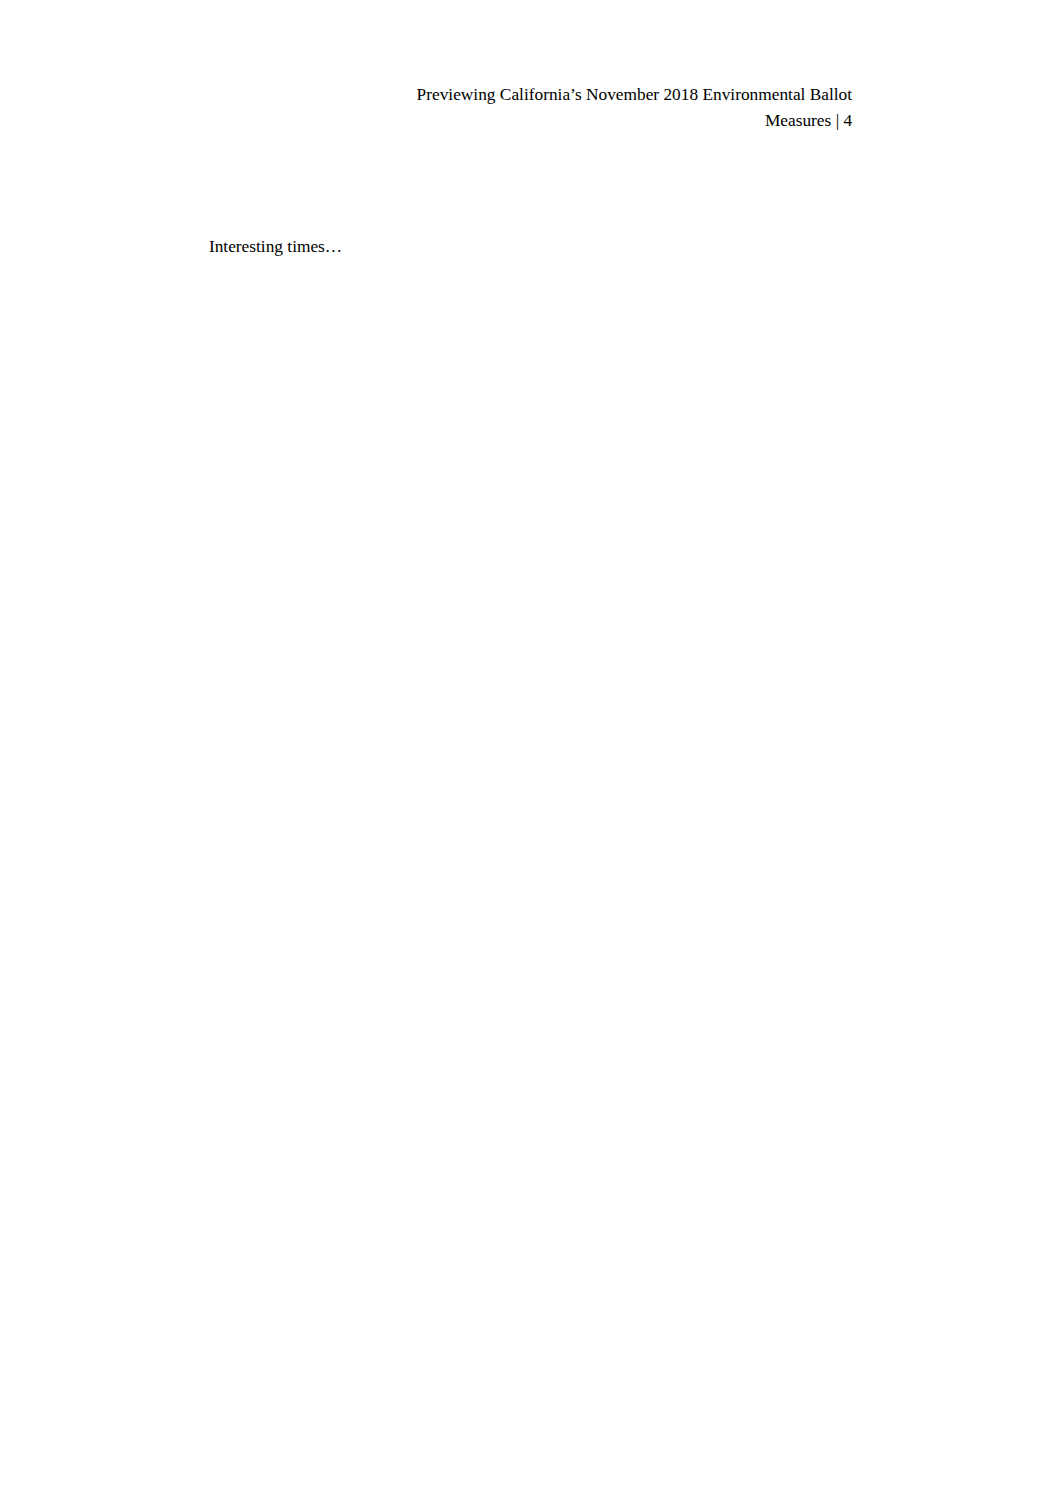Previewing California’s November 2018 Environmental Ballot Measures | 4
Interesting times…